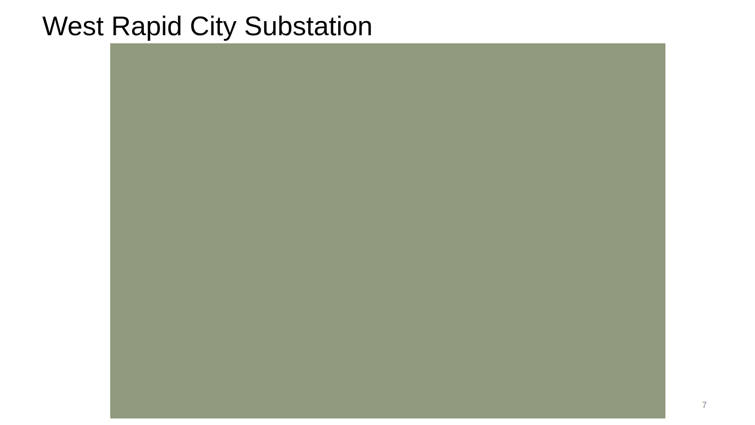West Rapid City Substation
7